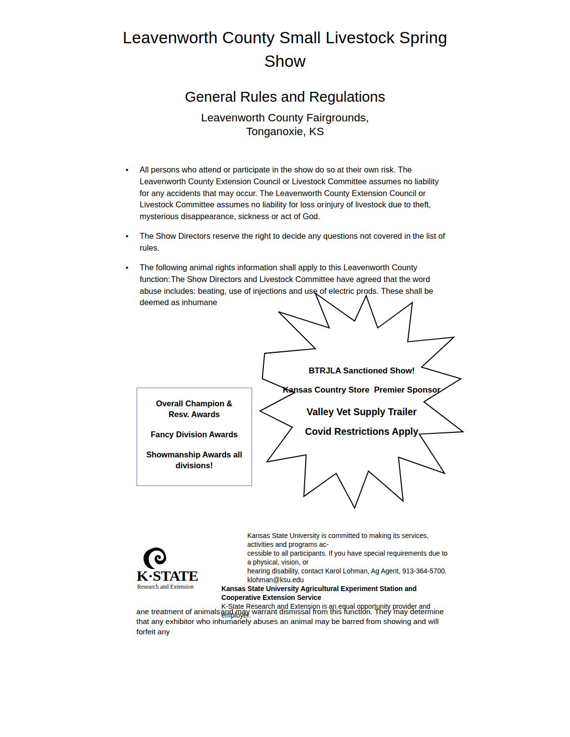Leavenworth County Small Livestock Spring Show
General Rules and Regulations
Leavenworth County Fairgrounds,
Tonganoxie, KS
All persons who attend or participate in the show do so at their own risk. The Leavenworth County Extension Council or Livestock Committee assumes no liability for any accidents that may occur. The Leavenworth County Extension Council or Livestock Committee assumes no liability for loss or injury of livestock due to theft, mysterious disappearance, sickness or act of God.
The Show Directors reserve the right to decide any questions not covered in the list of rules.
The following animal rights information shall apply to this Leavenworth County function: The Show Directors and Livestock Committee have agreed that the word abuse includes: beating, use of injections and use of electric prods. These shall be deemed as inhumane
Overall Champion & Resv. Awards
Fancy Division Awards
Showmanship Awards all divisions!
BTRJLA Sanctioned Show!
Kansas Country Store Premier Sponsor
Valley Vet Supply Trailer
Covid Restrictions Apply
K·STATE Research and Extension
Kansas State University is committed to making its services, activities and programs ac-
cessible to all participants. If you have special requirements due to a physical, vision, or
hearing disability, contact Karol Lohman, Ag Agent, 913-364-5700. klohman@ksu.edu
Kansas State University Agricultural Experiment Station and Cooperative Extension Service
K-State Research and Extension is an equal opportunity provider and employer.
ane treatment of animals and may warrant dismissal from this function. They may determine that any exhibitor who inhumanely abuses an animal may be barred from showing and will forfeit any